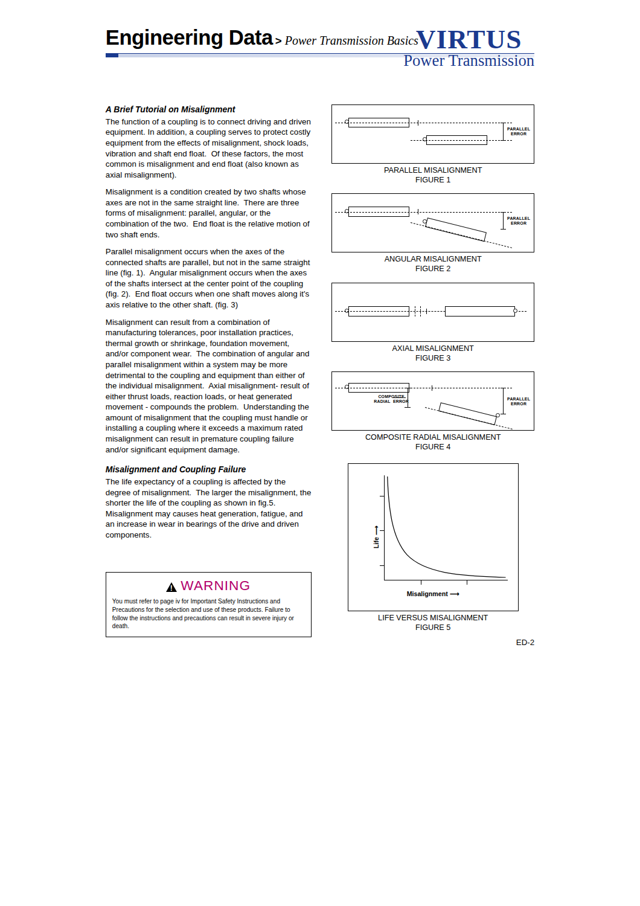VIRTUS Power Transmission
Engineering Data
> Power Transmission Basics
A Brief Tutorial on Misalignment
The function of a coupling is to connect driving and driven equipment. In addition, a coupling serves to protect costly equipment from the effects of misalignment, shock loads, vibration and shaft end float. Of these factors, the most common is misalignment and end float (also known as axial misalignment).
Misalignment is a condition created by two shafts whose axes are not in the same straight line. There are three forms of misalignment: parallel, angular, or the combination of the two. End float is the relative motion of two shaft ends.
Parallel misalignment occurs when the axes of the connected shafts are parallel, but not in the same straight line (fig. 1). Angular misalignment occurs when the axes of the shafts intersect at the center point of the coupling (fig. 2). End float occurs when one shaft moves along it's axis relative to the other shaft. (fig. 3)
Misalignment can result from a combination of manufacturing tolerances, poor installation practices, thermal growth or shrinkage, foundation movement, and/or component wear. The combination of angular and parallel misalignment within a system may be more detrimental to the coupling and equipment than either of the individual misalignment. Axial misalignment- result of either thrust loads, reaction loads, or heat generated movement - compounds the problem. Understanding the amount of misalignment that the coupling must handle or installing a coupling where it exceeds a maximum rated misalignment can result in premature coupling failure and/or significant equipment damage.
Misalignment and Coupling Failure
The life expectancy of a coupling is affected by the degree of misalign­ment. The larger the misalignment, the shorter the life of the coupling as shown in fig.5. Misalignment may causes heat generation, fatigue, and an increase in wear in bearings of the drive and driven components.
WARNING
You must refer to page iv for Important Safety Instructions and Precautions for the selection and use of these products. Failure to follow the instructions and precautions can result in severe injury or death.
PARALLEL
ERROR
PARALLEL MISALIGNMENT
FIGURE 1
PARALLEL
ERROR
ANGULAR MISALIGNMENT
FIGURE 2
AXIAL MISALIGNMENT
FIGURE 3
COMPOSITE
RADIAL ERROR
PARALLEL
ERROR
COMPOSITE RADIAL MISALIGNMENT
FIGURE 4
Life ⟶
Misalignment ⟶
LIFE VERSUS MISALIGNMENT
FIGURE 5
ED-2